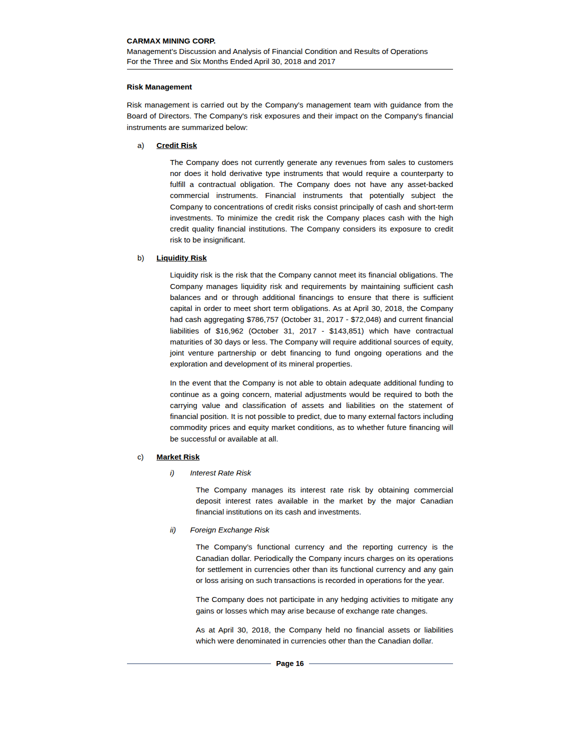CARMAX MINING CORP.
Management’s Discussion and Analysis of Financial Condition and Results of Operations
For the Three and Six Months Ended April 30, 2018 and 2017
Risk Management
Risk management is carried out by the Company’s management team with guidance from the Board of Directors. The Company's risk exposures and their impact on the Company's financial instruments are summarized below:
a)
Credit Risk
The Company does not currently generate any revenues from sales to customers nor does it hold derivative type instruments that would require a counterparty to fulfill a contractual obligation. The Company does not have any asset-backed commercial instruments. Financial instruments that potentially subject the Company to concentrations of credit risks consist principally of cash and short-term investments. To minimize the credit risk the Company places cash with the high credit quality financial institutions. The Company considers its exposure to credit risk to be insignificant.
b)
Liquidity Risk
Liquidity risk is the risk that the Company cannot meet its financial obligations. The Company manages liquidity risk and requirements by maintaining sufficient cash balances and or through additional financings to ensure that there is sufficient capital in order to meet short term obligations. As at April 30, 2018, the Company had cash aggregating $786,757 (October 31, 2017 - $72,048) and current financial liabilities of $16,962 (October 31, 2017 - $143,851) which have contractual maturities of 30 days or less. The Company will require additional sources of equity, joint venture partnership or debt financing to fund ongoing operations and the exploration and development of its mineral properties.
In the event that the Company is not able to obtain adequate additional funding to continue as a going concern, material adjustments would be required to both the carrying value and classification of assets and liabilities on the statement of financial position. It is not possible to predict, due to many external factors including commodity prices and equity market conditions, as to whether future financing will be successful or available at all.
c)
Market Risk
i)
Interest Rate Risk
The Company manages its interest rate risk by obtaining commercial deposit interest rates available in the market by the major Canadian financial institutions on its cash and investments.
ii)
Foreign Exchange Risk
The Company’s functional currency and the reporting currency is the Canadian dollar. Periodically the Company incurs charges on its operations for settlement in currencies other than its functional currency and any gain or loss arising on such transactions is recorded in operations for the year.
The Company does not participate in any hedging activities to mitigate any gains or losses which may arise because of exchange rate changes.
As at April 30, 2018, the Company held no financial assets or liabilities which were denominated in currencies other than the Canadian dollar.
Page 16